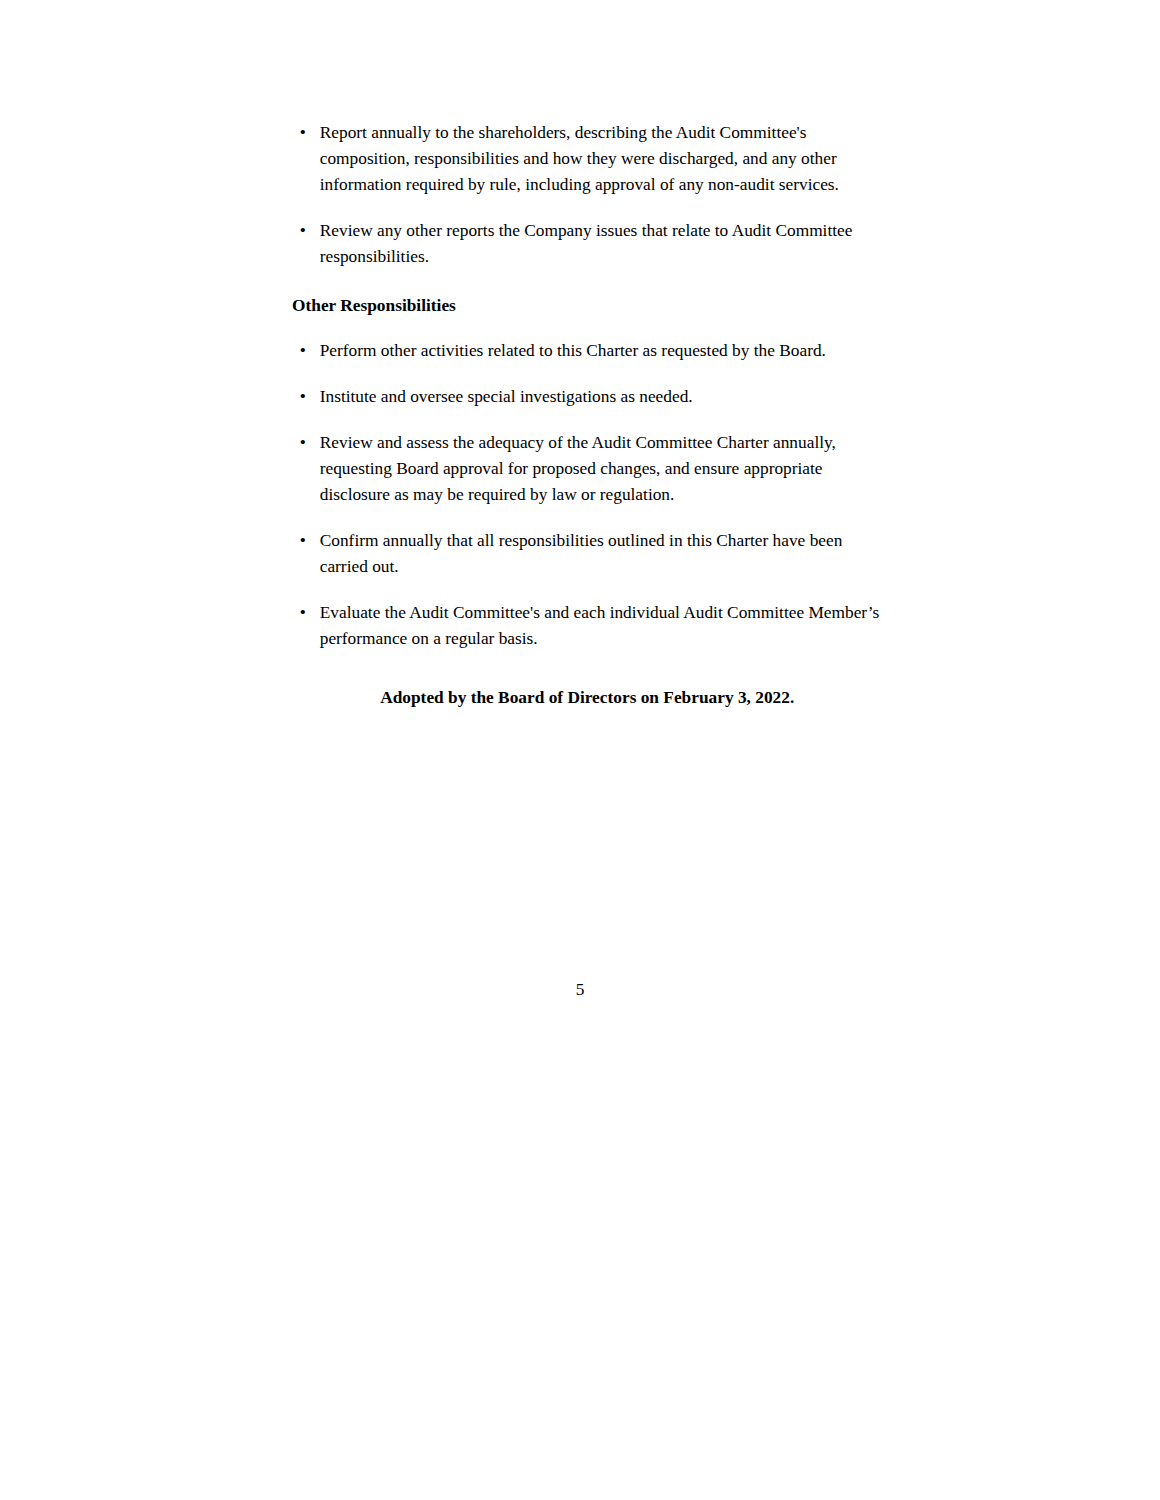Report annually to the shareholders, describing the Audit Committee's composition, responsibilities and how they were discharged, and any other information required by rule, including approval of any non-audit services.
Review any other reports the Company issues that relate to Audit Committee responsibilities.
Other Responsibilities
Perform other activities related to this Charter as requested by the Board.
Institute and oversee special investigations as needed.
Review and assess the adequacy of the Audit Committee Charter annually, requesting Board approval for proposed changes, and ensure appropriate disclosure as may be required by law or regulation.
Confirm annually that all responsibilities outlined in this Charter have been carried out.
Evaluate the Audit Committee's and each individual Audit Committee Member’s performance on a regular basis.
Adopted by the Board of Directors on February 3, 2022.
5